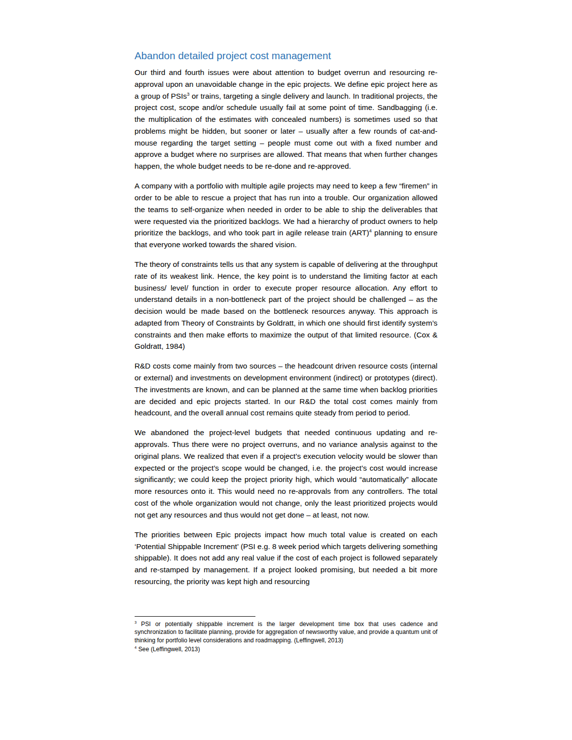Abandon detailed project cost management
Our third and fourth issues were about attention to budget overrun and resourcing re-approval upon an unavoidable change in the epic projects. We define epic project here as a group of PSIs3 or trains, targeting a single delivery and launch. In traditional projects, the project cost, scope and/or schedule usually fail at some point of time. Sandbagging (i.e. the multiplication of the estimates with concealed numbers) is sometimes used so that problems might be hidden, but sooner or later – usually after a few rounds of cat-and-mouse regarding the target setting – people must come out with a fixed number and approve a budget where no surprises are allowed. That means that when further changes happen, the whole budget needs to be re-done and re-approved.
A company with a portfolio with multiple agile projects may need to keep a few “firemen” in order to be able to rescue a project that has run into a trouble. Our organization allowed the teams to self-organize when needed in order to be able to ship the deliverables that were requested via the prioritized backlogs. We had a hierarchy of product owners to help prioritize the backlogs, and who took part in agile release train (ART)4 planning to ensure that everyone worked towards the shared vision.
The theory of constraints tells us that any system is capable of delivering at the throughput rate of its weakest link. Hence, the key point is to understand the limiting factor at each business/ level/ function in order to execute proper resource allocation. Any effort to understand details in a non-bottleneck part of the project should be challenged – as the decision would be made based on the bottleneck resources anyway. This approach is adapted from Theory of Constraints by Goldratt, in which one should first identify system’s constraints and then make efforts to maximize the output of that limited resource. (Cox & Goldratt, 1984)
R&D costs come mainly from two sources – the headcount driven resource costs (internal or external) and investments on development environment (indirect) or prototypes (direct). The investments are known, and can be planned at the same time when backlog priorities are decided and epic projects started. In our R&D the total cost comes mainly from headcount, and the overall annual cost remains quite steady from period to period.
We abandoned the project-level budgets that needed continuous updating and re-approvals. Thus there were no project overruns, and no variance analysis against to the original plans. We realized that even if a project’s execution velocity would be slower than expected or the project’s scope would be changed, i.e. the project’s cost would increase significantly; we could keep the project priority high, which would “automatically” allocate more resources onto it. This would need no re-approvals from any controllers. The total cost of the whole organization would not change, only the least prioritized projects would not get any resources and thus would not get done – at least, not now.
The priorities between Epic projects impact how much total value is created on each ‘Potential Shippable Increment’ (PSI e.g. 8 week period which targets delivering something shippable). It does not add any real value if the cost of each project is followed separately and re-stamped by management. If a project looked promising, but needed a bit more resourcing, the priority was kept high and resourcing
3 PSI or potentially shippable increment is the larger development time box that uses cadence and synchronization to facilitate planning, provide for aggregation of newsworthy value, and provide a quantum unit of thinking for portfolio level considerations and roadmapping. (Leffingwell, 2013)
4 See (Leffingwell, 2013)